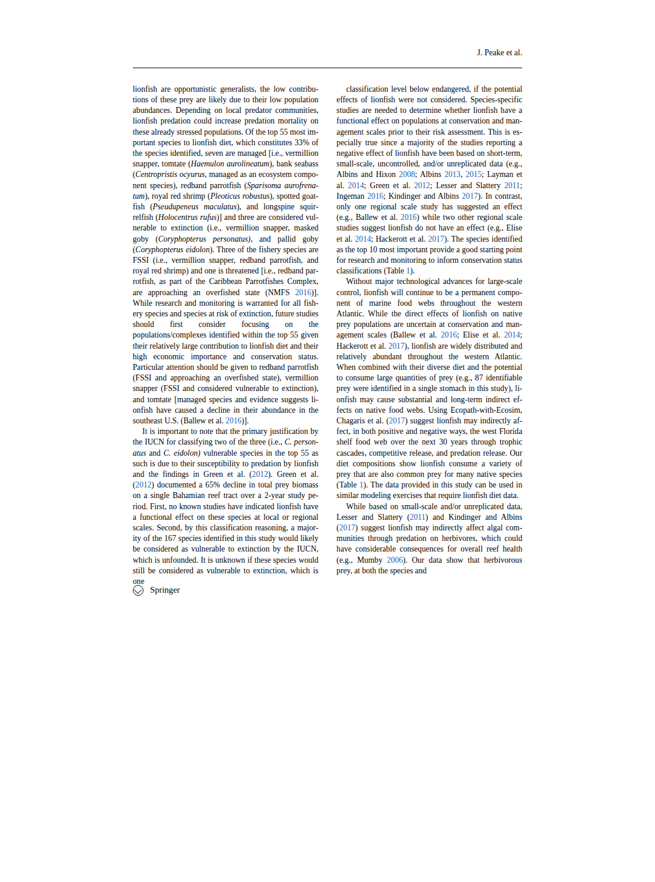J. Peake et al.
lionfish are opportunistic generalists, the low contributions of these prey are likely due to their low population abundances. Depending on local predator communities, lionfish predation could increase predation mortality on these already stressed populations. Of the top 55 most important species to lionfish diet, which constitutes 33% of the species identified, seven are managed [i.e., vermillion snapper, tomtate (Haemulon aurolineatum), bank seabass (Centropristis ocyurus, managed as an ecosystem component species), redband parrotfish (Sparisoma aurofrenatum), royal red shrimp (Pleoticus robustus), spotted goatfish (Pseudupeneus maculatus), and longspine squirrelfish (Holocentrus rufus)] and three are considered vulnerable to extinction (i.e., vermillion snapper, masked goby (Coryphopterus personatus), and pallid goby (Coryphopterus eidolon). Three of the fishery species are FSSI (i.e., vermillion snapper, redband parrotfish, and royal red shrimp) and one is threatened [i.e., redband parrotfish, as part of the Caribbean Parrotfishes Complex, are approaching an overfished state (NMFS 2016)]. While research and monitoring is warranted for all fishery species and species at risk of extinction, future studies should first consider focusing on the populations/complexes identified within the top 55 given their relatively large contribution to lionfish diet and their high economic importance and conservation status. Particular attention should be given to redband parrotfish (FSSI and approaching an overfished state), vermillion snapper (FSSI and considered vulnerable to extinction), and tomtate [managed species and evidence suggests lionfish have caused a decline in their abundance in the southeast U.S. (Ballew et al. 2016)].
It is important to note that the primary justification by the IUCN for classifying two of the three (i.e., C. personatus and C. eidolon) vulnerable species in the top 55 as such is due to their susceptibility to predation by lionfish and the findings in Green et al. (2012). Green et al. (2012) documented a 65% decline in total prey biomass on a single Bahamian reef tract over a 2-year study period. First, no known studies have indicated lionfish have a functional effect on these species at local or regional scales. Second, by this classification reasoning, a majority of the 167 species identified in this study would likely be considered as vulnerable to extinction by the IUCN, which is unfounded. It is unknown if these species would still be considered as vulnerable to extinction, which is one
classification level below endangered, if the potential effects of lionfish were not considered. Species-specific studies are needed to determine whether lionfish have a functional effect on populations at conservation and management scales prior to their risk assessment. This is especially true since a majority of the studies reporting a negative effect of lionfish have been based on short-term, small-scale, uncontrolled, and/or unreplicated data (e.g., Albins and Hixon 2008; Albins 2013, 2015; Layman et al. 2014; Green et al. 2012; Lesser and Slattery 2011; Ingeman 2016; Kindinger and Albins 2017). In contrast, only one regional scale study has suggested an effect (e.g., Ballew et al. 2016) while two other regional scale studies suggest lionfish do not have an effect (e.g., Elise et al. 2014; Hackerott et al. 2017). The species identified as the top 10 most important provide a good starting point for research and monitoring to inform conservation status classifications (Table 1).
Without major technological advances for large-scale control, lionfish will continue to be a permanent component of marine food webs throughout the western Atlantic. While the direct effects of lionfish on native prey populations are uncertain at conservation and management scales (Ballew et al. 2016; Elise et al. 2014; Hackerott et al. 2017), lionfish are widely distributed and relatively abundant throughout the western Atlantic. When combined with their diverse diet and the potential to consume large quantities of prey (e.g., 87 identifiable prey were identified in a single stomach in this study), lionfish may cause substantial and long-term indirect effects on native food webs. Using Ecopath-with-Ecosim, Chagaris et al. (2017) suggest lionfish may indirectly affect, in both positive and negative ways, the west Florida shelf food web over the next 30 years through trophic cascades, competitive release, and predation release. Our diet compositions show lionfish consume a variety of prey that are also common prey for many native species (Table 1). The data provided in this study can be used in similar modeling exercises that require lionfish diet data.
While based on small-scale and/or unreplicated data, Lesser and Slattery (2011) and Kindinger and Albins (2017) suggest lionfish may indirectly affect algal communities through predation on herbivores, which could have considerable consequences for overall reef health (e.g., Mumby 2006). Our data show that herbivorous prey, at both the species and
Springer